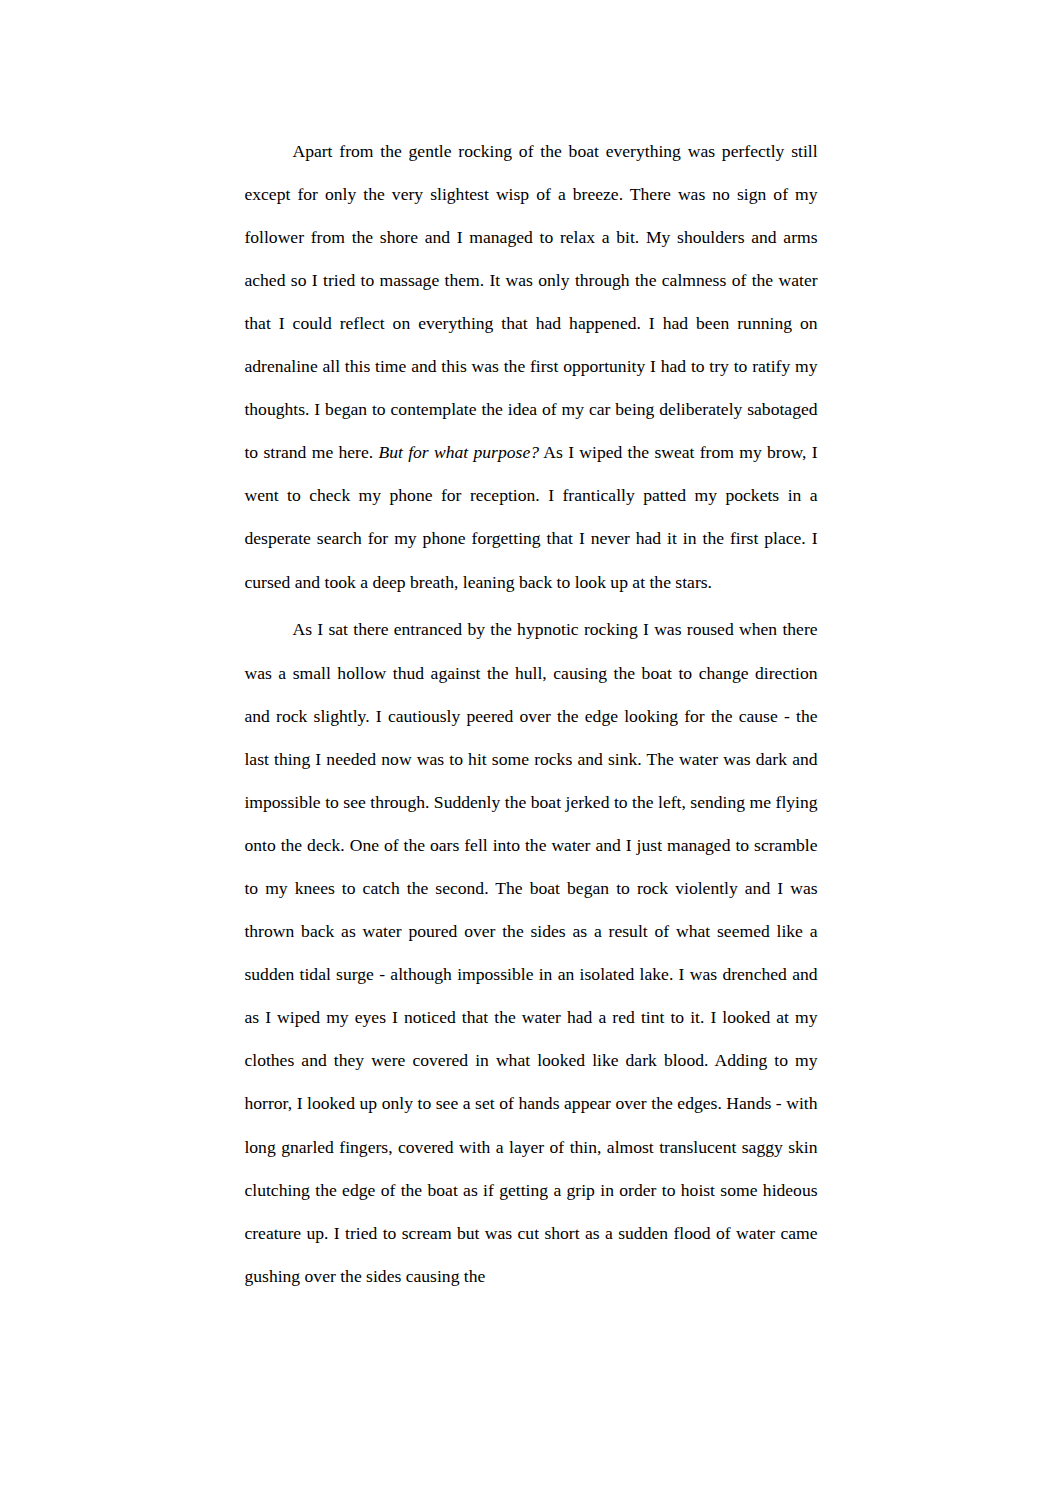Apart from the gentle rocking of the boat everything was perfectly still except for only the very slightest wisp of a breeze. There was no sign of my follower from the shore and I managed to relax a bit. My shoulders and arms ached so I tried to massage them. It was only through the calmness of the water that I could reflect on everything that had happened. I had been running on adrenaline all this time and this was the first opportunity I had to try to ratify my thoughts. I began to contemplate the idea of my car being deliberately sabotaged to strand me here. But for what purpose? As I wiped the sweat from my brow, I went to check my phone for reception. I frantically patted my pockets in a desperate search for my phone forgetting that I never had it in the first place. I cursed and took a deep breath, leaning back to look up at the stars.
As I sat there entranced by the hypnotic rocking I was roused when there was a small hollow thud against the hull, causing the boat to change direction and rock slightly. I cautiously peered over the edge looking for the cause - the last thing I needed now was to hit some rocks and sink. The water was dark and impossible to see through. Suddenly the boat jerked to the left, sending me flying onto the deck. One of the oars fell into the water and I just managed to scramble to my knees to catch the second. The boat began to rock violently and I was thrown back as water poured over the sides as a result of what seemed like a sudden tidal surge - although impossible in an isolated lake. I was drenched and as I wiped my eyes I noticed that the water had a red tint to it. I looked at my clothes and they were covered in what looked like dark blood. Adding to my horror, I looked up only to see a set of hands appear over the edges. Hands - with long gnarled fingers, covered with a layer of thin, almost translucent saggy skin clutching the edge of the boat as if getting a grip in order to hoist some hideous creature up. I tried to scream but was cut short as a sudden flood of water came gushing over the sides causing the